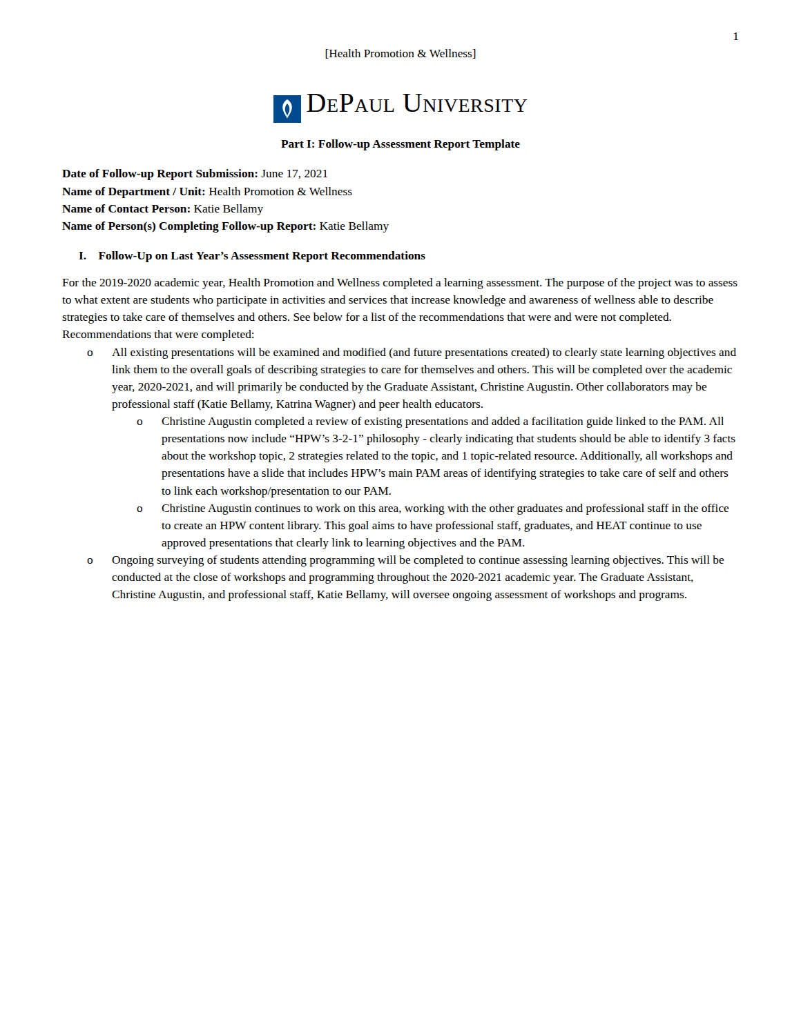1
[Health Promotion & Wellness]
DePaul University
Part I: Follow-up Assessment Report Template
Date of Follow-up Report Submission: June 17, 2021
Name of Department / Unit: Health Promotion & Wellness
Name of Contact Person: Katie Bellamy
Name of Person(s) Completing Follow-up Report: Katie Bellamy
I. Follow-Up on Last Year’s Assessment Report Recommendations
For the 2019-2020 academic year, Health Promotion and Wellness completed a learning assessment. The purpose of the project was to assess to what extent are students who participate in activities and services that increase knowledge and awareness of wellness able to describe strategies to take care of themselves and others. See below for a list of the recommendations that were and were not completed.
Recommendations that were completed:
All existing presentations will be examined and modified (and future presentations created) to clearly state learning objectives and link them to the overall goals of describing strategies to care for themselves and others. This will be completed over the academic year, 2020-2021, and will primarily be conducted by the Graduate Assistant, Christine Augustin. Other collaborators may be professional staff (Katie Bellamy, Katrina Wagner) and peer health educators.
Christine Augustin completed a review of existing presentations and added a facilitation guide linked to the PAM. All presentations now include “HPW’s 3-2-1” philosophy - clearly indicating that students should be able to identify 3 facts about the workshop topic, 2 strategies related to the topic, and 1 topic-related resource. Additionally, all workshops and presentations have a slide that includes HPW’s main PAM areas of identifying strategies to take care of self and others to link each workshop/presentation to our PAM.
Christine Augustin continues to work on this area, working with the other graduates and professional staff in the office to create an HPW content library. This goal aims to have professional staff, graduates, and HEAT continue to use approved presentations that clearly link to learning objectives and the PAM.
Ongoing surveying of students attending programming will be completed to continue assessing learning objectives. This will be conducted at the close of workshops and programming throughout the 2020-2021 academic year. The Graduate Assistant, Christine Augustin, and professional staff, Katie Bellamy, will oversee ongoing assessment of workshops and programs.